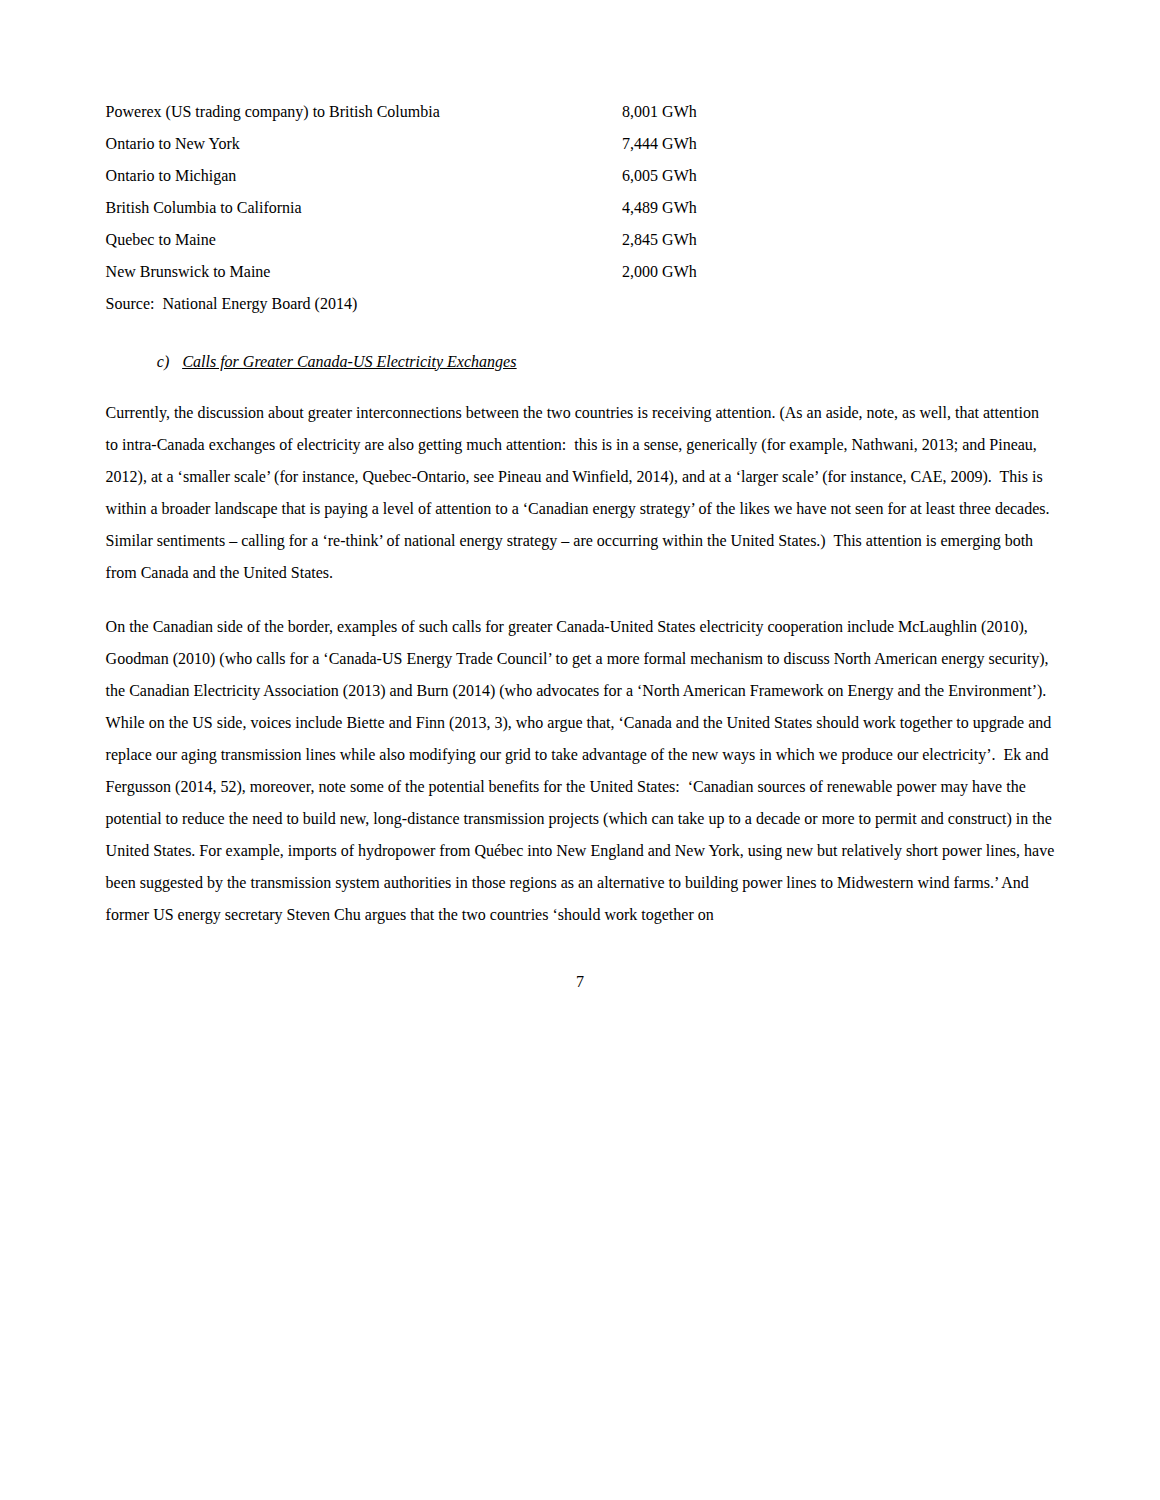| Powerex (US trading company) to British Columbia | 8,001 GWh |
| Ontario to New York | 7,444 GWh |
| Ontario to Michigan | 6,005 GWh |
| British Columbia to California | 4,489 GWh |
| Quebec to Maine | 2,845 GWh |
| New Brunswick to Maine | 2,000 GWh |
Source: National Energy Board (2014)
c) Calls for Greater Canada-US Electricity Exchanges
Currently, the discussion about greater interconnections between the two countries is receiving attention. (As an aside, note, as well, that attention to intra-Canada exchanges of electricity are also getting much attention: this is in a sense, generically (for example, Nathwani, 2013; and Pineau, 2012), at a ‘smaller scale’ (for instance, Quebec-Ontario, see Pineau and Winfield, 2014), and at a ‘larger scale’ (for instance, CAE, 2009). This is within a broader landscape that is paying a level of attention to a ‘Canadian energy strategy’ of the likes we have not seen for at least three decades. Similar sentiments – calling for a ‘re-think’ of national energy strategy – are occurring within the United States.) This attention is emerging both from Canada and the United States.
On the Canadian side of the border, examples of such calls for greater Canada-United States electricity cooperation include McLaughlin (2010), Goodman (2010) (who calls for a ‘Canada-US Energy Trade Council’ to get a more formal mechanism to discuss North American energy security), the Canadian Electricity Association (2013) and Burn (2014) (who advocates for a ‘North American Framework on Energy and the Environment’). While on the US side, voices include Biette and Finn (2013, 3), who argue that, ‘Canada and the United States should work together to upgrade and replace our aging transmission lines while also modifying our grid to take advantage of the new ways in which we produce our electricity’. Ek and Fergusson (2014, 52), moreover, note some of the potential benefits for the United States: ‘Canadian sources of renewable power may have the potential to reduce the need to build new, long-distance transmission projects (which can take up to a decade or more to permit and construct) in the United States. For example, imports of hydropower from Québec into New England and New York, using new but relatively short power lines, have been suggested by the transmission system authorities in those regions as an alternative to building power lines to Midwestern wind farms.’ And former US energy secretary Steven Chu argues that the two countries ‘should work together on
7